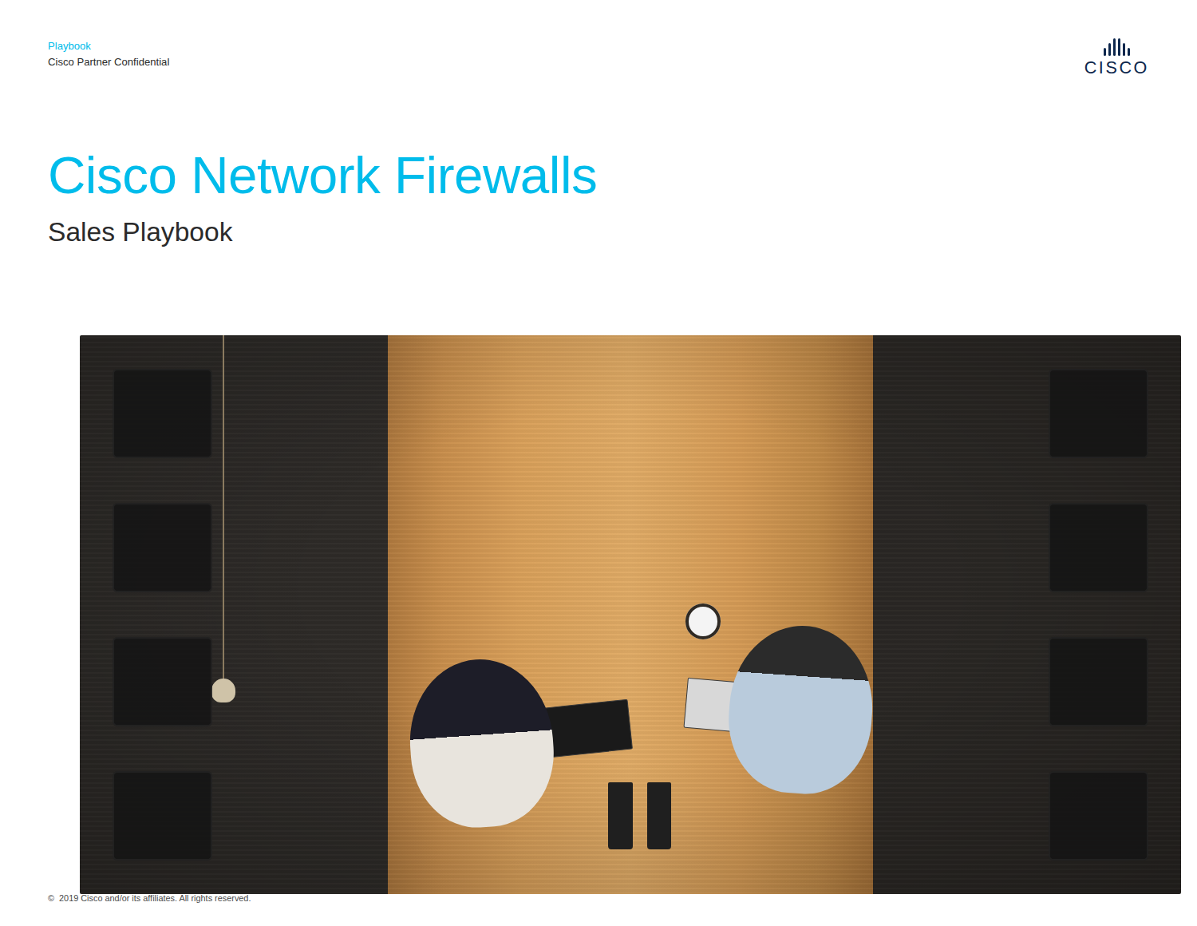Playbook Cisco Partner Confidential
CISCO
Cisco Network Firewalls
Sales Playbook
© 2019 Cisco and/or its affiliates. All rights reserved.